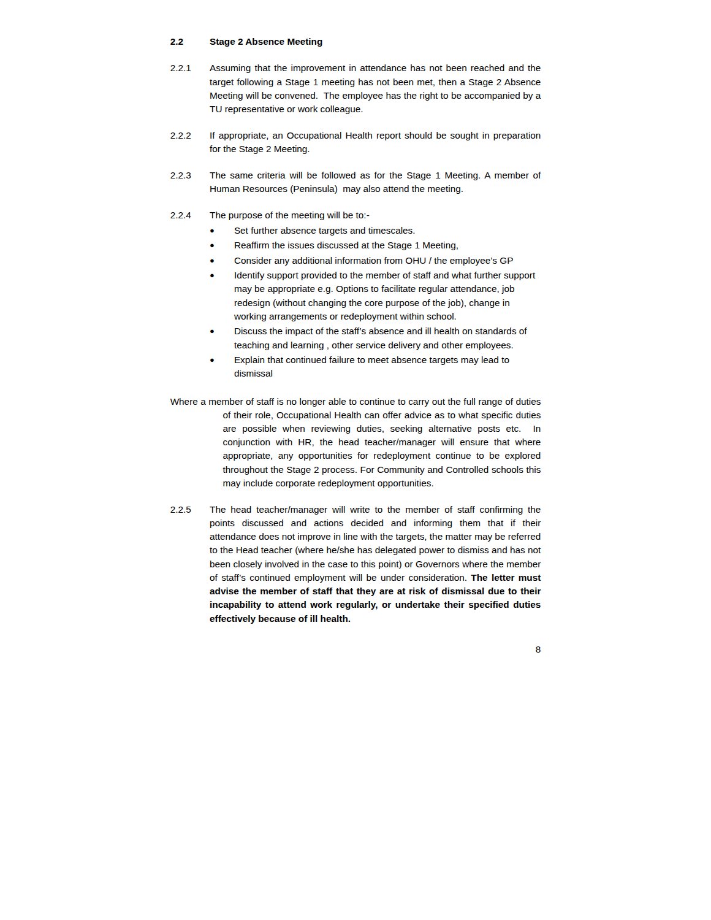2.2 Stage 2 Absence Meeting
2.2.1
Assuming that the improvement in attendance has not been reached and the target following a Stage 1 meeting has not been met, then a Stage 2 Absence Meeting will be convened. The employee has the right to be accompanied by a TU representative or work colleague.
2.2.2
If appropriate, an Occupational Health report should be sought in preparation for the Stage 2 Meeting.
2.2.3
The same criteria will be followed as for the Stage 1 Meeting. A member of Human Resources (Peninsula) may also attend the meeting.
2.2.4
The purpose of the meeting will be to:-
Set further absence targets and timescales.
Reaffirm the issues discussed at the Stage 1 Meeting,
Consider any additional information from OHU / the employee’s GP
Identify support provided to the member of staff and what further support may be appropriate e.g. Options to facilitate regular attendance, job redesign (without changing the core purpose of the job), change in working arrangements or redeployment within school.
Discuss the impact of the staff’s absence and ill health on standards of teaching and learning , other service delivery and other employees.
Explain that continued failure to meet absence targets may lead to dismissal
Where a member of staff is no longer able to continue to carry out the full range of duties of their role, Occupational Health can offer advice as to what specific duties are possible when reviewing duties, seeking alternative posts etc. In conjunction with HR, the head teacher/manager will ensure that where appropriate, any opportunities for redeployment continue to be explored throughout the Stage 2 process. For Community and Controlled schools this may include corporate redeployment opportunities.
2.2.5
The head teacher/manager will write to the member of staff confirming the points discussed and actions decided and informing them that if their attendance does not improve in line with the targets, the matter may be referred to the Head teacher (where he/she has delegated power to dismiss and has not been closely involved in the case to this point) or Governors where the member of staff’s continued employment will be under consideration. The letter must advise the member of staff that they are at risk of dismissal due to their incapability to attend work regularly, or undertake their specified duties effectively because of ill health.
8